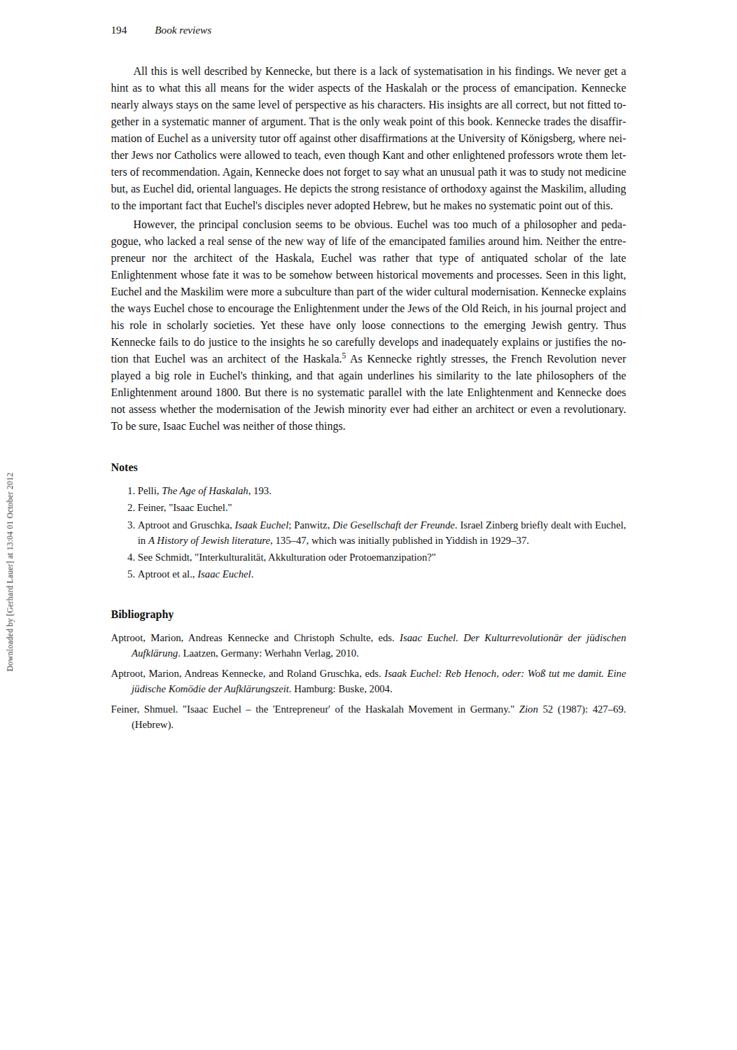Downloaded by [Gerhard Lauer] at 13:04 01 October 2012
194 Book reviews
All this is well described by Kennecke, but there is a lack of systematisation in his findings. We never get a hint as to what this all means for the wider aspects of the Haskalah or the process of emancipation. Kennecke nearly always stays on the same level of perspective as his characters. His insights are all correct, but not fitted together in a systematic manner of argument. That is the only weak point of this book. Kennecke trades the disaffirmation of Euchel as a university tutor off against other disaffirmations at the University of Königsberg, where neither Jews nor Catholics were allowed to teach, even though Kant and other enlightened professors wrote them letters of recommendation. Again, Kennecke does not forget to say what an unusual path it was to study not medicine but, as Euchel did, oriental languages. He depicts the strong resistance of orthodoxy against the Maskilim, alluding to the important fact that Euchel's disciples never adopted Hebrew, but he makes no systematic point out of this.
However, the principal conclusion seems to be obvious. Euchel was too much of a philosopher and pedagogue, who lacked a real sense of the new way of life of the emancipated families around him. Neither the entrepreneur nor the architect of the Haskala, Euchel was rather that type of antiquated scholar of the late Enlightenment whose fate it was to be somehow between historical movements and processes. Seen in this light, Euchel and the Maskilim were more a subculture than part of the wider cultural modernisation. Kennecke explains the ways Euchel chose to encourage the Enlightenment under the Jews of the Old Reich, in his journal project and his role in scholarly societies. Yet these have only loose connections to the emerging Jewish gentry. Thus Kennecke fails to do justice to the insights he so carefully develops and inadequately explains or justifies the notion that Euchel was an architect of the Haskala.5 As Kennecke rightly stresses, the French Revolution never played a big role in Euchel's thinking, and that again underlines his similarity to the late philosophers of the Enlightenment around 1800. But there is no systematic parallel with the late Enlightenment and Kennecke does not assess whether the modernisation of the Jewish minority ever had either an architect or even a revolutionary. To be sure, Isaac Euchel was neither of those things.
Notes
Pelli, The Age of Haskalah, 193.
Feiner, "Isaac Euchel."
Aptroot and Gruschka, Isaak Euchel; Panwitz, Die Gesellschaft der Freunde. Israel Zinberg briefly dealt with Euchel, in A History of Jewish literature, 135–47, which was initially published in Yiddish in 1929–37.
See Schmidt, "Interkulturalität, Akkulturation oder Protoemanzipation?"
Aptroot et al., Isaac Euchel.
Bibliography
Aptroot, Marion, Andreas Kennecke and Christoph Schulte, eds. Isaac Euchel. Der Kulturrevolutionär der jüdischen Aufklärung. Laatzen, Germany: Werhahn Verlag, 2010.
Aptroot, Marion, Andreas Kennecke, and Roland Gruschka, eds. Isaak Euchel: Reb Henoch, oder: Woß tut me damit. Eine jüdische Komödie der Aufklärungszeit. Hamburg: Buske, 2004.
Feiner, Shmuel. "Isaac Euchel – the 'Entrepreneur' of the Haskalah Movement in Germany." Zion 52 (1987): 427–69. (Hebrew).